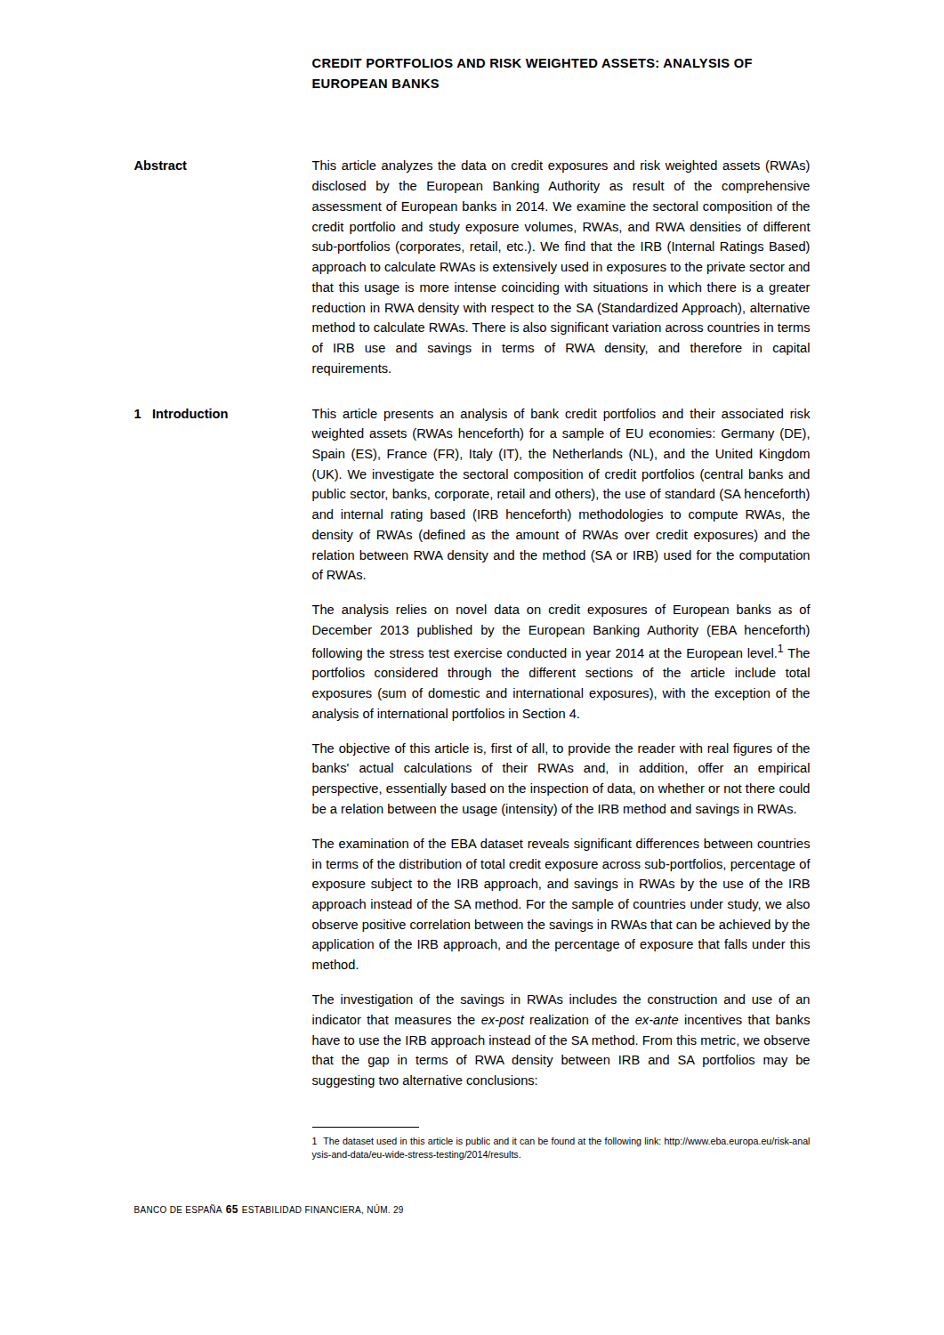Credit portfolios and risk weighted assets: analysis of European banks
Abstract
This article analyzes the data on credit exposures and risk weighted assets (RWAs) disclosed by the European Banking Authority as result of the comprehensive assessment of European banks in 2014. We examine the sectoral composition of the credit portfolio and study exposure volumes, RWAs, and RWA densities of different sub-portfolios (corporates, retail, etc.). We find that the IRB (Internal Ratings Based) approach to calculate RWAs is extensively used in exposures to the private sector and that this usage is more intense coinciding with situations in which there is a greater reduction in RWA density with respect to the SA (Standardized Approach), alternative method to calculate RWAs. There is also significant variation across countries in terms of IRB use and savings in terms of RWA density, and therefore in capital requirements.
1 Introduction
This article presents an analysis of bank credit portfolios and their associated risk weighted assets (RWAs henceforth) for a sample of EU economies: Germany (DE), Spain (ES), France (FR), Italy (IT), the Netherlands (NL), and the United Kingdom (UK). We investigate the sectoral composition of credit portfolios (central banks and public sector, banks, corporate, retail and others), the use of standard (SA henceforth) and internal rating based (IRB henceforth) methodologies to compute RWAs, the density of RWAs (defined as the amount of RWAs over credit exposures) and the relation between RWA density and the method (SA or IRB) used for the computation of RWAs.
The analysis relies on novel data on credit exposures of European banks as of December 2013 published by the European Banking Authority (EBA henceforth) following the stress test exercise conducted in year 2014 at the European level.1 The portfolios considered through the different sections of the article include total exposures (sum of domestic and international exposures), with the exception of the analysis of international portfolios in Section 4.
The objective of this article is, first of all, to provide the reader with real figures of the banks' actual calculations of their RWAs and, in addition, offer an empirical perspective, essentially based on the inspection of data, on whether or not there could be a relation between the usage (intensity) of the IRB method and savings in RWAs.
The examination of the EBA dataset reveals significant differences between countries in terms of the distribution of total credit exposure across sub-portfolios, percentage of exposure subject to the IRB approach, and savings in RWAs by the use of the IRB approach instead of the SA method. For the sample of countries under study, we also observe positive correlation between the savings in RWAs that can be achieved by the application of the IRB approach, and the percentage of exposure that falls under this method.
The investigation of the savings in RWAs includes the construction and use of an indicator that measures the ex-post realization of the ex-ante incentives that banks have to use the IRB approach instead of the SA method. From this metric, we observe that the gap in terms of RWA density between IRB and SA portfolios may be suggesting two alternative conclusions:
1 The dataset used in this article is public and it can be found at the following link: http://www.eba.europa.eu/risk-analysis-and-data/eu-wide-stress-testing/2014/results.
Banco de España 65 Estabilidad Financiera, núm. 29